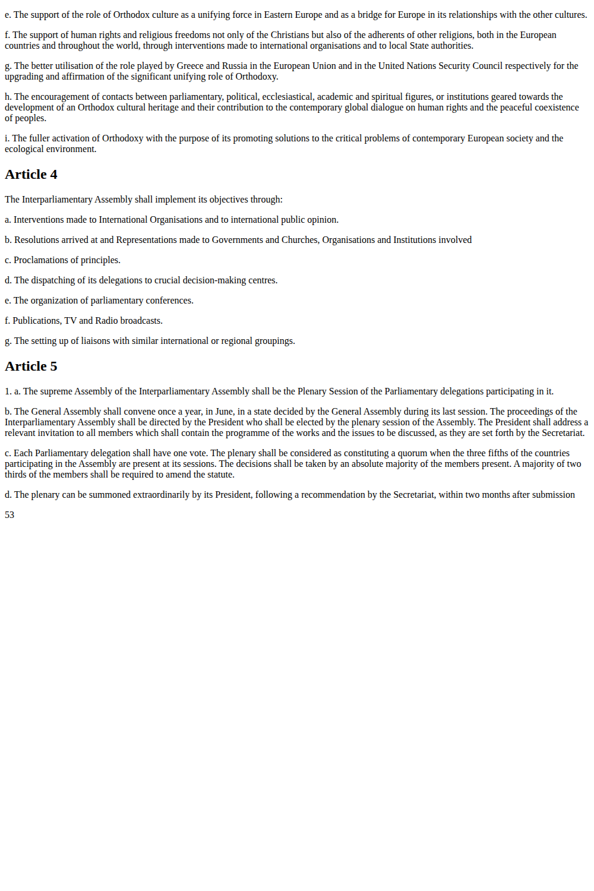e. The support of the role of Orthodox culture as a unifying force in Eastern Europe and as a bridge for Europe in its relationships with the other cultures.
f. The support of human rights and religious freedoms not only of the Christians but also of the adherents of other religions, both in the European countries and throughout the world, through interventions made to international organisations and to local State authorities.
g. The better utilisation of the role played by Greece and Russia in the European Union and in the United Nations Security Council respectively for the upgrading and affirmation of the significant unifying role of Orthodoxy.
h. The encouragement of contacts between parliamentary, political, ecclesiastical, academic and spiritual figures, or institutions geared towards the development of an Orthodox cultural heritage and their contribution to the contemporary global dialogue on human rights and the peaceful coexistence of peoples.
i. The fuller activation of Orthodoxy with the purpose of its promoting solutions to the critical problems of contemporary European society and the ecological environment.
Article 4
The Interparliamentary Assembly shall implement its objectives through:
a. Interventions made to International Organisations and to international public opinion.
b. Resolutions arrived at and Representations made to Governments and Churches, Organisations and Institutions involved
c. Proclamations of principles.
d. The dispatching of its delegations to crucial decision-making centres.
e. The organization of parliamentary conferences.
f. Publications, TV and Radio broadcasts.
g. The setting up of liaisons with similar international or regional groupings.
Article 5
1. a. The supreme Assembly of the Interparliamentary Assembly shall be the Plenary Session of the Parliamentary delegations participating in it.
b. The General Assembly shall convene once a year, in June, in a state decided by the General Assembly during its last session. The proceedings of the Interparliamentary Assembly shall be directed by the President who shall be elected by the plenary session of the Assembly. The President shall address a relevant invitation to all members which shall contain the programme of the works and the issues to be discussed, as they are set forth by the Secretariat.
c. Each Parliamentary delegation shall have one vote. The plenary shall be considered as constituting a quorum when the three fifths of the countries participating in the Assembly are present at its sessions. The decisions shall be taken by an absolute majority of the members present. A majority of two thirds of the members shall be required to amend the statute.
d. The plenary can be summoned extraordinarily by its President, following a recommendation by the Secretariat, within two months after submission
53